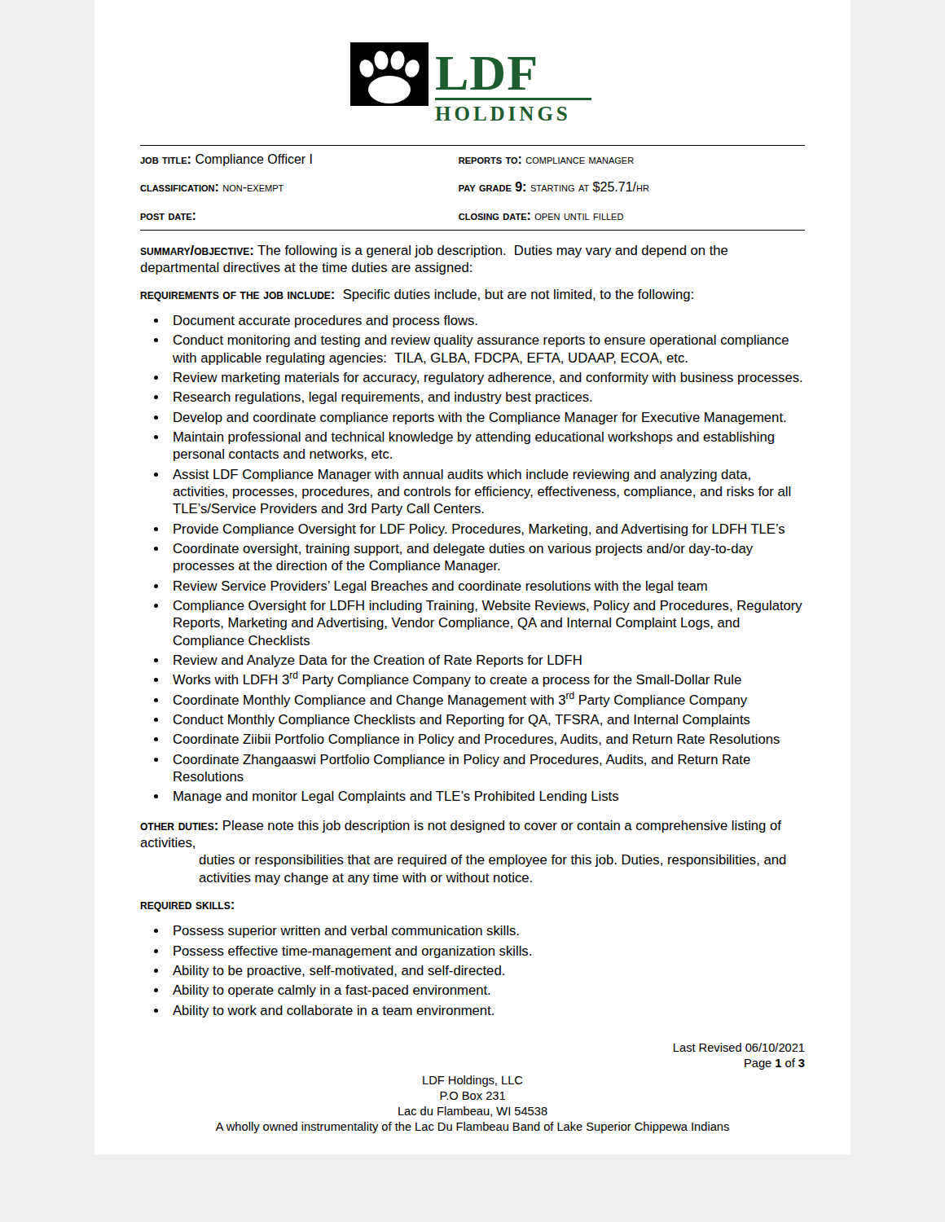LDF HOLDINGS
| Job Title: Compliance Officer I | Reports to: Compliance Manager |
| Classification: Non-Exempt | Pay Grade 9: Starting at $25.71/hr |
| Post Date: | Closing Date: Open Until Filled |
Summary/Objective: The following is a general job description. Duties may vary and depend on the departmental directives at the time duties are assigned:
Requirements of the Job Include: Specific duties include, but are not limited, to the following:
Document accurate procedures and process flows.
Conduct monitoring and testing and review quality assurance reports to ensure operational compliance with applicable regulating agencies: TILA, GLBA, FDCPA, EFTA, UDAAP, ECOA, etc.
Review marketing materials for accuracy, regulatory adherence, and conformity with business processes.
Research regulations, legal requirements, and industry best practices.
Develop and coordinate compliance reports with the Compliance Manager for Executive Management.
Maintain professional and technical knowledge by attending educational workshops and establishing personal contacts and networks, etc.
Assist LDF Compliance Manager with annual audits which include reviewing and analyzing data, activities, processes, procedures, and controls for efficiency, effectiveness, compliance, and risks for all TLE’s/Service Providers and 3rd Party Call Centers.
Provide Compliance Oversight for LDF Policy. Procedures, Marketing, and Advertising for LDFH TLE’s
Coordinate oversight, training support, and delegate duties on various projects and/or day-to-day processes at the direction of the Compliance Manager.
Review Service Providers’ Legal Breaches and coordinate resolutions with the legal team
Compliance Oversight for LDFH including Training, Website Reviews, Policy and Procedures, Regulatory Reports, Marketing and Advertising, Vendor Compliance, QA and Internal Complaint Logs, and Compliance Checklists
Review and Analyze Data for the Creation of Rate Reports for LDFH
Works with LDFH 3rd Party Compliance Company to create a process for the Small-Dollar Rule
Coordinate Monthly Compliance and Change Management with 3rd Party Compliance Company
Conduct Monthly Compliance Checklists and Reporting for QA, TFSRA, and Internal Complaints
Coordinate Ziibii Portfolio Compliance in Policy and Procedures, Audits, and Return Rate Resolutions
Coordinate Zhangaaswi Portfolio Compliance in Policy and Procedures, Audits, and Return Rate Resolutions
Manage and monitor Legal Complaints and TLE’s Prohibited Lending Lists
Other duties: Please note this job description is not designed to cover or contain a comprehensive listing of activities, duties or responsibilities that are required of the employee for this job. Duties, responsibilities, and activities may change at any time with or without notice.
Required Skills:
Possess superior written and verbal communication skills.
Possess effective time-management and organization skills.
Ability to be proactive, self-motivated, and self-directed.
Ability to operate calmly in a fast-paced environment.
Ability to work and collaborate in a team environment.
Last Revised 06/10/2021
Page 1 of 3
LDF Holdings, LLC
P.O Box 231
Lac du Flambeau, WI 54538
A wholly owned instrumentality of the Lac Du Flambeau Band of Lake Superior Chippewa Indians